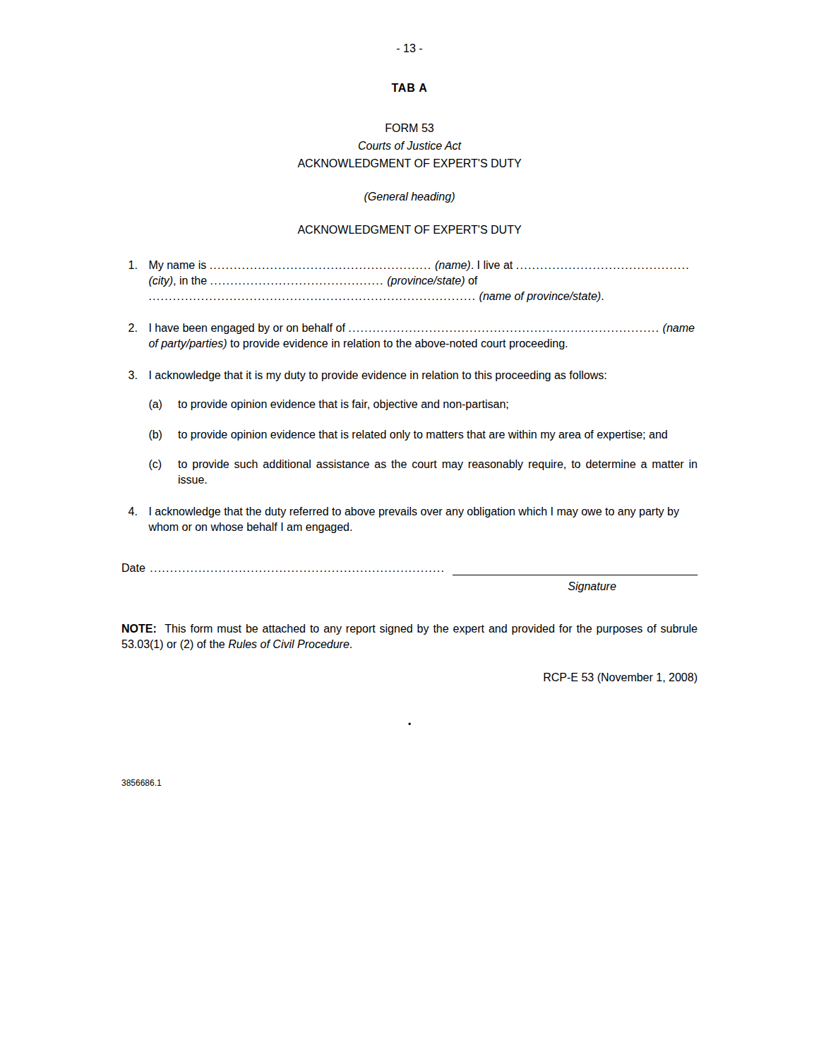- 13 -
TAB A
FORM 53
Courts of Justice Act
ACKNOWLEDGMENT OF EXPERT'S DUTY
(General heading)
ACKNOWLEDGMENT OF EXPERT'S DUTY
My name is ....................................................... (name). I live at ........................................... (city), in the ........................................... (province/state) of ................................................................................. (name of province/state).
I have been engaged by or on behalf of ............................................................................. (name of party/parties) to provide evidence in relation to the above-noted court proceeding.
I acknowledge that it is my duty to provide evidence in relation to this proceeding as follows:
(a) to provide opinion evidence that is fair, objective and non-partisan;
(b) to provide opinion evidence that is related only to matters that are within my area of expertise; and
(c) to provide such additional assistance as the court may reasonably require, to determine a matter in issue.
I acknowledge that the duty referred to above prevails over any obligation which I may owe to any party by whom or on whose behalf I am engaged.
Date .........................................................................
Signature
NOTE: This form must be attached to any report signed by the expert and provided for the purposes of subrule 53.03(1) or (2) of the Rules of Civil Procedure.
RCP-E 53 (November 1, 2008)
•
3856686.1